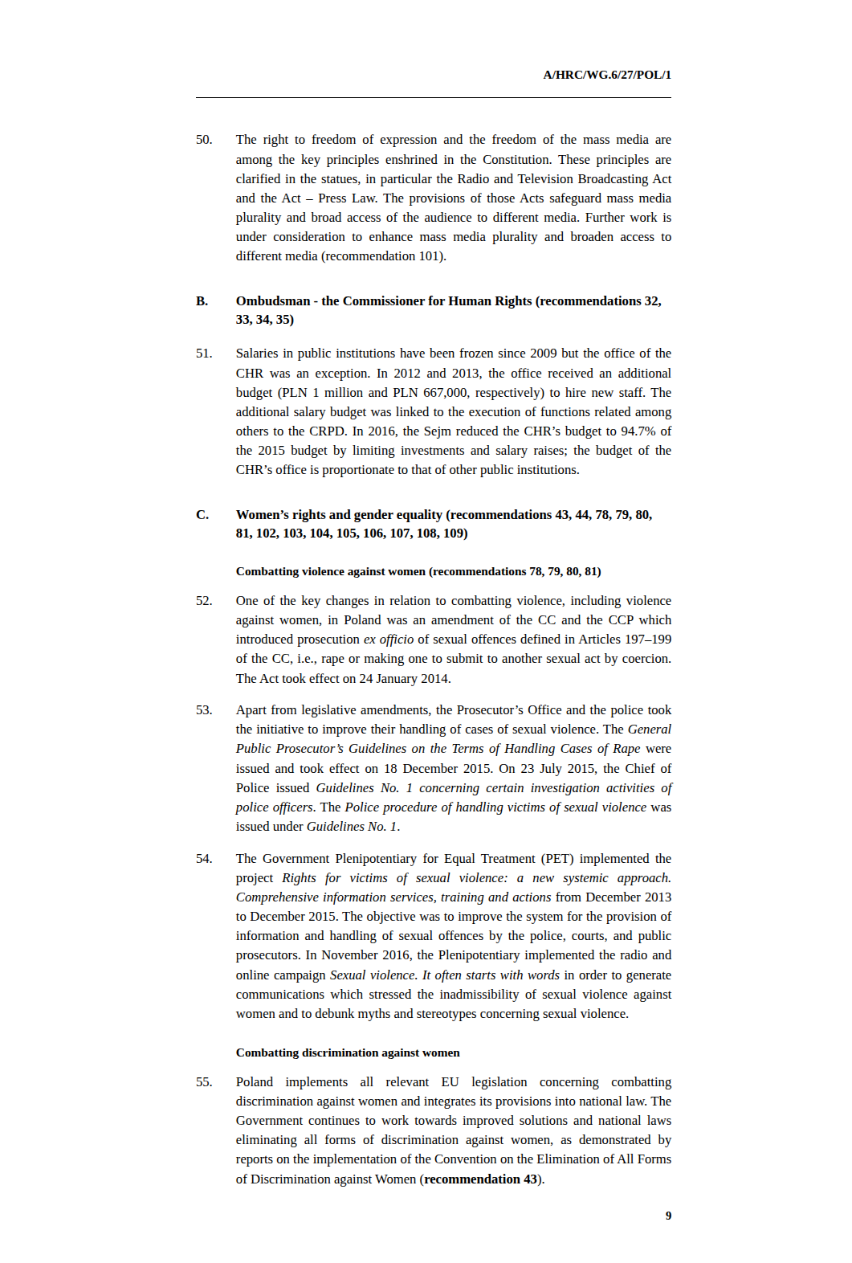A/HRC/WG.6/27/POL/1
50.
The right to freedom of expression and the freedom of the mass media are among the key principles enshrined in the Constitution. These principles are clarified in the statues, in particular the Radio and Television Broadcasting Act and the Act – Press Law. The provisions of those Acts safeguard mass media plurality and broad access of the audience to different media. Further work is under consideration to enhance mass media plurality and broaden access to different media (recommendation 101).
B. Ombudsman - the Commissioner for Human Rights (recommendations 32, 33, 34, 35)
51.
Salaries in public institutions have been frozen since 2009 but the office of the CHR was an exception. In 2012 and 2013, the office received an additional budget (PLN 1 million and PLN 667,000, respectively) to hire new staff. The additional salary budget was linked to the execution of functions related among others to the CRPD. In 2016, the Sejm reduced the CHR’s budget to 94.7% of the 2015 budget by limiting investments and salary raises; the budget of the CHR’s office is proportionate to that of other public institutions.
C. Women’s rights and gender equality (recommendations 43, 44, 78, 79, 80, 81, 102, 103, 104, 105, 106, 107, 108, 109)
Combatting violence against women (recommendations 78, 79, 80, 81)
52.
One of the key changes in relation to combatting violence, including violence against women, in Poland was an amendment of the CC and the CCP which introduced prosecution ex officio of sexual offences defined in Articles 197–199 of the CC, i.e., rape or making one to submit to another sexual act by coercion. The Act took effect on 24 January 2014.
53.
Apart from legislative amendments, the Prosecutor’s Office and the police took the initiative to improve their handling of cases of sexual violence. The General Public Prosecutor’s Guidelines on the Terms of Handling Cases of Rape were issued and took effect on 18 December 2015. On 23 July 2015, the Chief of Police issued Guidelines No. 1 concerning certain investigation activities of police officers. The Police procedure of handling victims of sexual violence was issued under Guidelines No. 1.
54.
The Government Plenipotentiary for Equal Treatment (PET) implemented the project Rights for victims of sexual violence: a new systemic approach. Comprehensive information services, training and actions from December 2013 to December 2015. The objective was to improve the system for the provision of information and handling of sexual offences by the police, courts, and public prosecutors. In November 2016, the Plenipotentiary implemented the radio and online campaign Sexual violence. It often starts with words in order to generate communications which stressed the inadmissibility of sexual violence against women and to debunk myths and stereotypes concerning sexual violence.
Combatting discrimination against women
55.
Poland implements all relevant EU legislation concerning combatting discrimination against women and integrates its provisions into national law. The Government continues to work towards improved solutions and national laws eliminating all forms of discrimination against women, as demonstrated by reports on the implementation of the Convention on the Elimination of All Forms of Discrimination against Women (recommendation 43).
9